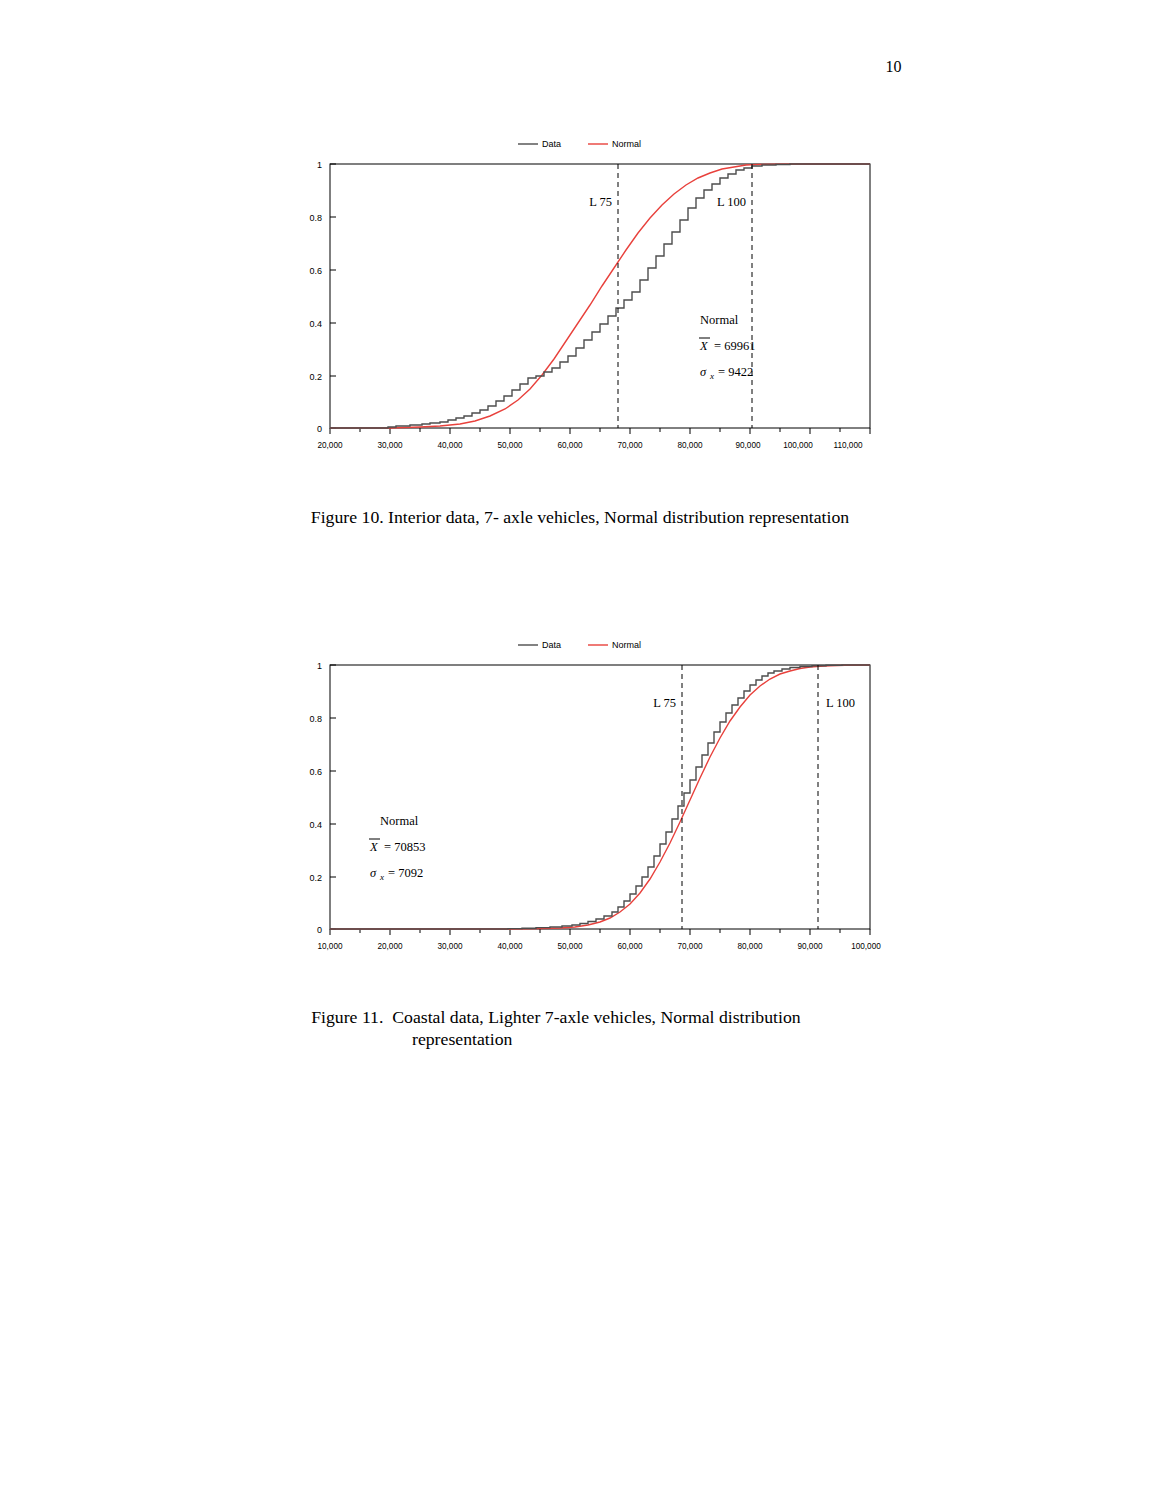10
Data Normal 1 0.8 0.6 0.4 0.2 0 20,000 30,000 40,000 50,000 60,000 70,000 80,000 90,000 100,000 110,000 L 75 L 100 Normal X = 69961 σ x = 9422
Figure 10. Interior data, 7- axle vehicles, Normal distribution representation
Data Normal 1 0.8 0.6 0.4 0.2 0 10,000 20,000 30,000 40,000 50,000 60,000 70,000 80,000 90,000 100,000 L 75 L 100 Normal X = 70853 σ x = 7092
Figure 11. Coastal data, Lighter 7-axle vehicles, Normal distribution representation